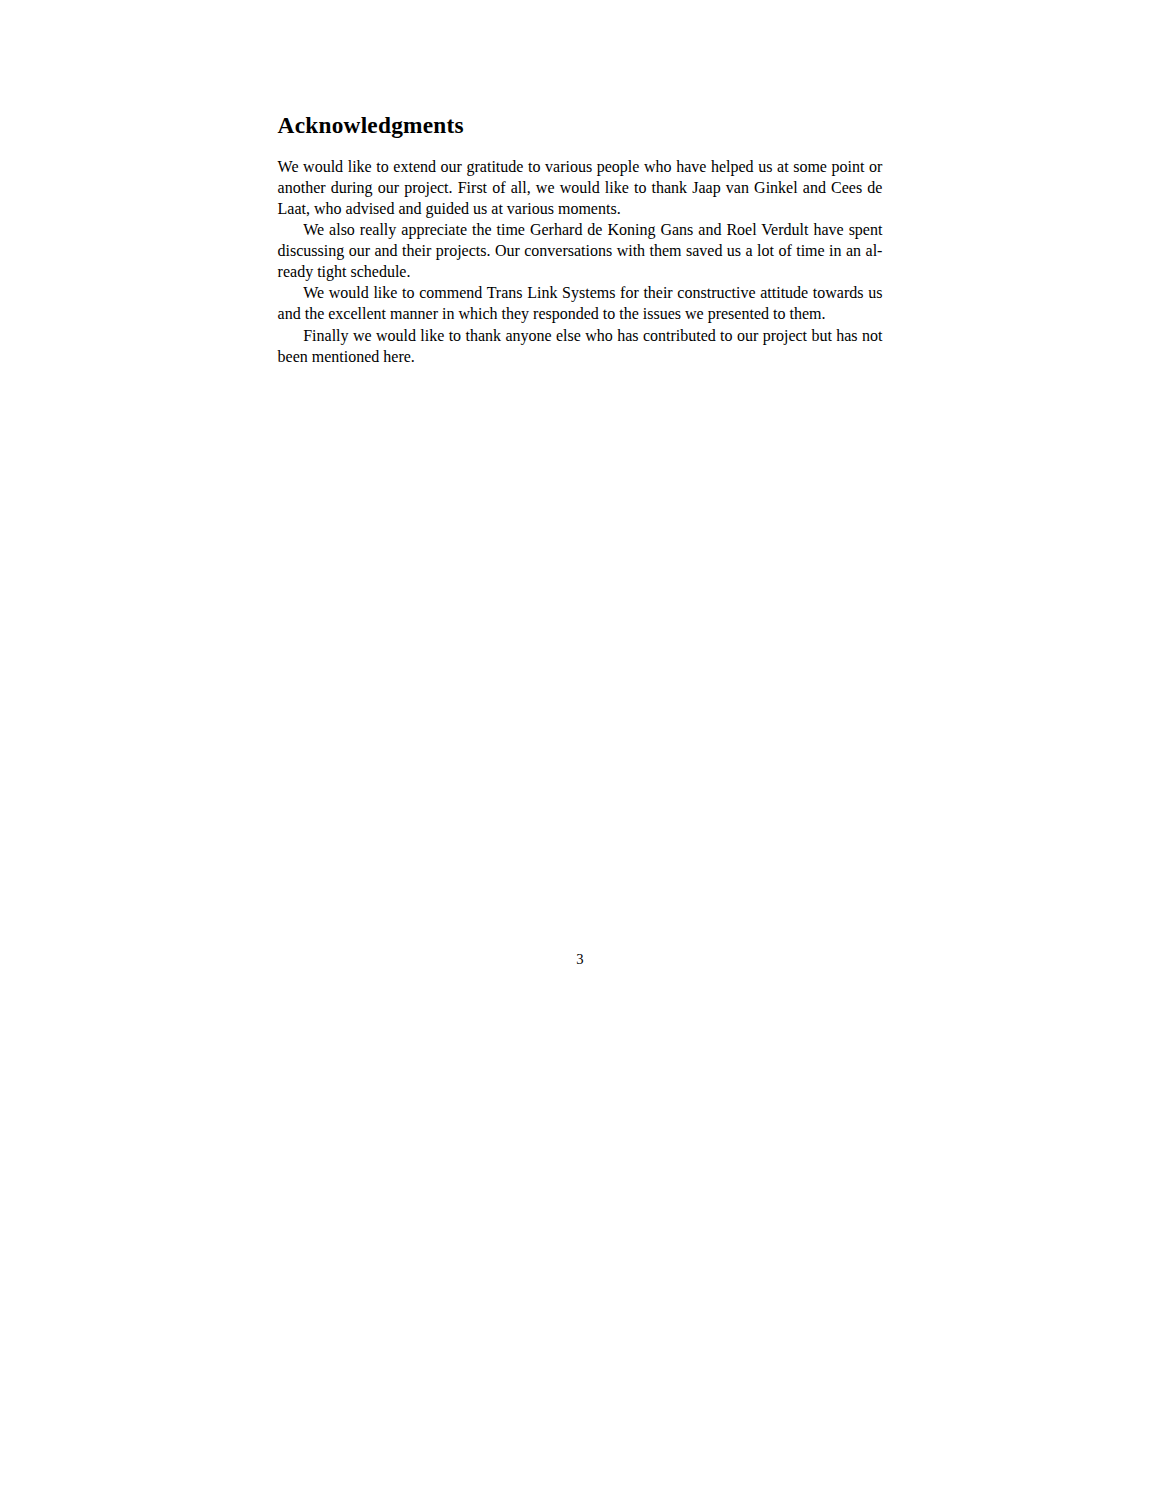Acknowledgments
We would like to extend our gratitude to various people who have helped us at some point or another during our project. First of all, we would like to thank Jaap van Ginkel and Cees de Laat, who advised and guided us at various moments.
We also really appreciate the time Gerhard de Koning Gans and Roel Verdult have spent discussing our and their projects. Our conversations with them saved us a lot of time in an already tight schedule.
We would like to commend Trans Link Systems for their constructive attitude towards us and the excellent manner in which they responded to the issues we presented to them.
Finally we would like to thank anyone else who has contributed to our project but has not been mentioned here.
3